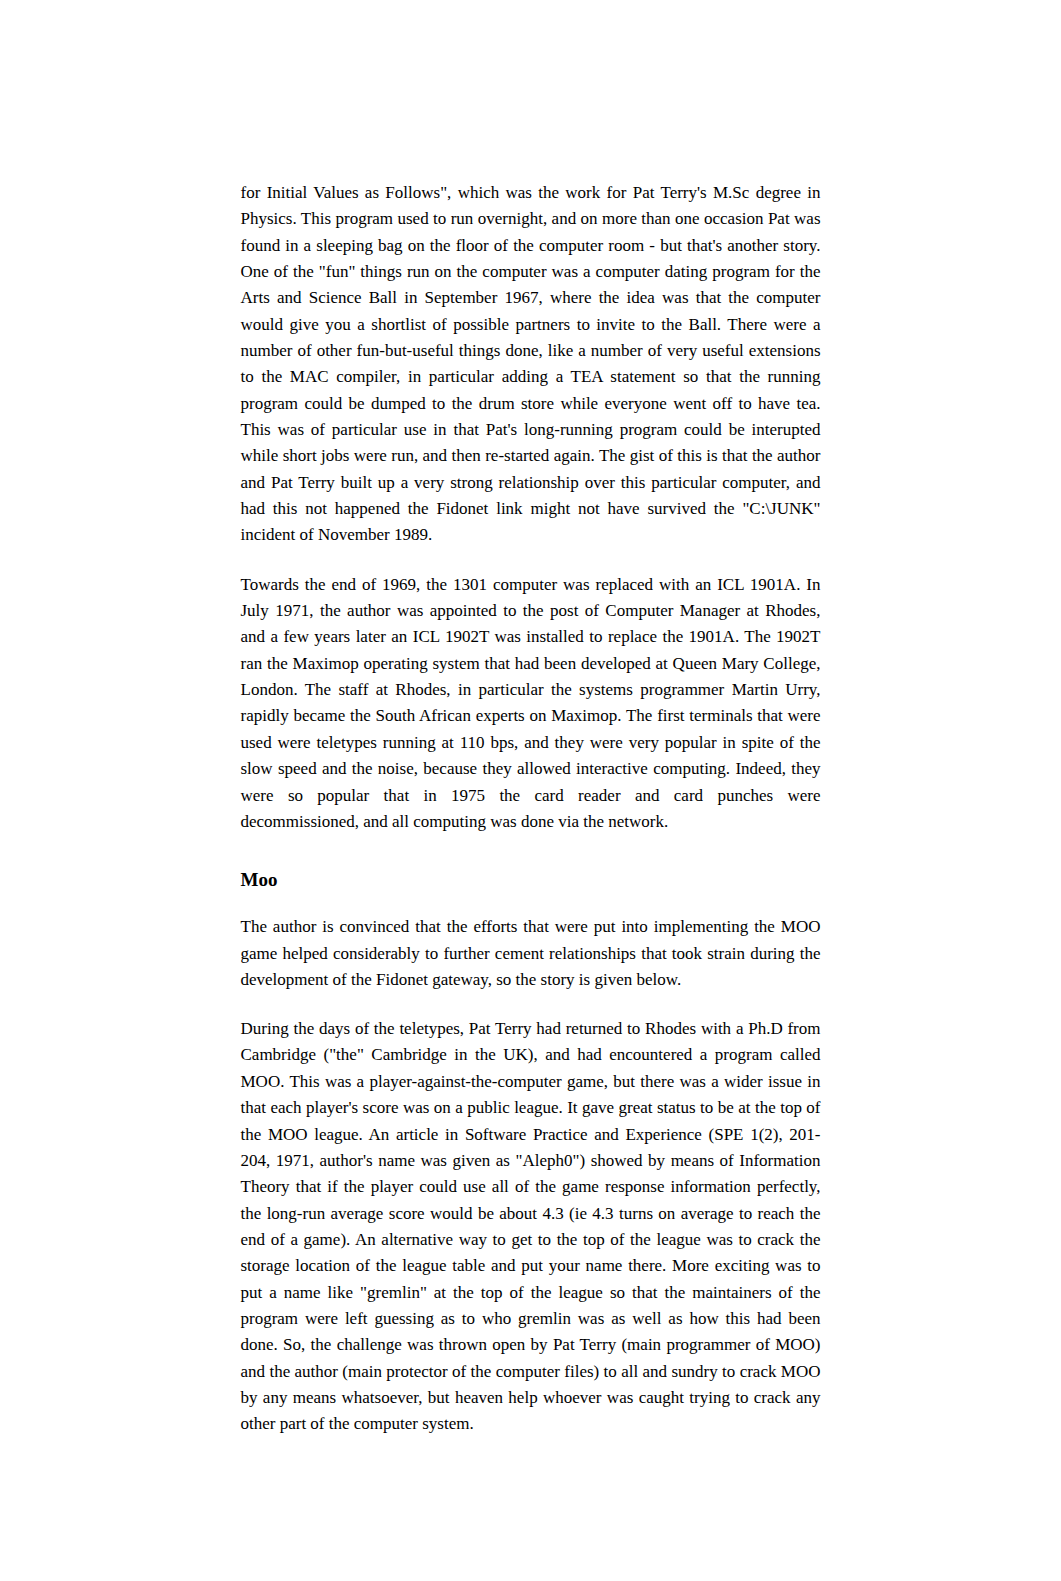for Initial Values as Follows", which was the work for Pat Terry's M.Sc degree in Physics. This program used to run overnight, and on more than one occasion Pat was found in a sleeping bag on the floor of the computer room - but that's another story. One of the "fun" things run on the computer was a computer dating program for the Arts and Science Ball in September 1967, where the idea was that the computer would give you a shortlist of possible partners to invite to the Ball. There were a number of other fun-but-useful things done, like a number of very useful extensions to the MAC compiler, in particular adding a TEA statement so that the running program could be dumped to the drum store while everyone went off to have tea. This was of particular use in that Pat's long-running program could be interupted while short jobs were run, and then re-started again. The gist of this is that the author and Pat Terry built up a very strong relationship over this particular computer, and had this not happened the Fidonet link might not have survived the "C:\JUNK" incident of November 1989.
Towards the end of 1969, the 1301 computer was replaced with an ICL 1901A. In July 1971, the author was appointed to the post of Computer Manager at Rhodes, and a few years later an ICL 1902T was installed to replace the 1901A. The 1902T ran the Maximop operating system that had been developed at Queen Mary College, London. The staff at Rhodes, in particular the systems programmer Martin Urry, rapidly became the South African experts on Maximop. The first terminals that were used were teletypes running at 110 bps, and they were very popular in spite of the slow speed and the noise, because they allowed interactive computing. Indeed, they were so popular that in 1975 the card reader and card punches were decommissioned, and all computing was done via the network.
Moo
The author is convinced that the efforts that were put into implementing the MOO game helped considerably to further cement relationships that took strain during the development of the Fidonet gateway, so the story is given below.
During the days of the teletypes, Pat Terry had returned to Rhodes with a Ph.D from Cambridge ("the" Cambridge in the UK), and had encountered a program called MOO. This was a player-against-the-computer game, but there was a wider issue in that each player's score was on a public league. It gave great status to be at the top of the MOO league. An article in Software Practice and Experience (SPE 1(2), 201-204, 1971, author's name was given as "Aleph0") showed by means of Information Theory that if the player could use all of the game response information perfectly, the long-run average score would be about 4.3 (ie 4.3 turns on average to reach the end of a game). An alternative way to get to the top of the league was to crack the storage location of the league table and put your name there. More exciting was to put a name like "gremlin" at the top of the league so that the maintainers of the program were left guessing as to who gremlin was as well as how this had been done. So, the challenge was thrown open by Pat Terry (main programmer of MOO) and the author (main protector of the computer files) to all and sundry to crack MOO by any means whatsoever, but heaven help whoever was caught trying to crack any other part of the computer system.